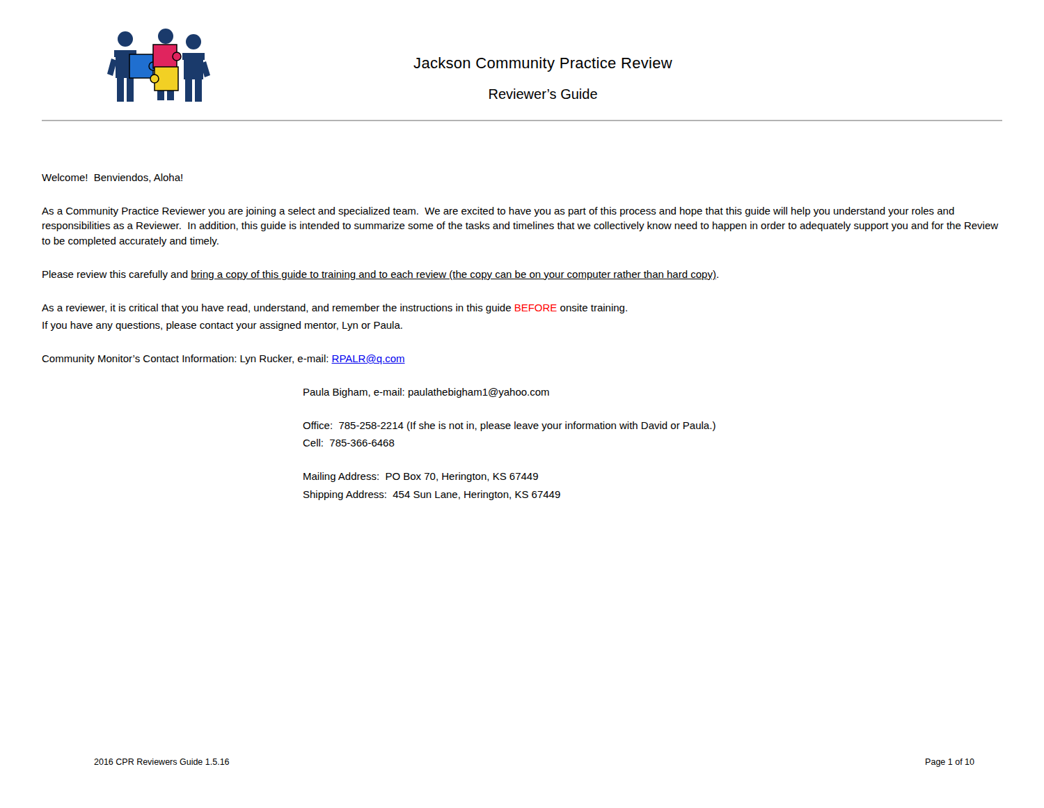Jackson Community Practice Review
Reviewer’s Guide
Welcome! Benviendos, Aloha!
As a Community Practice Reviewer you are joining a select and specialized team. We are excited to have you as part of this process and hope that this guide will help you understand your roles and responsibilities as a Reviewer. In addition, this guide is intended to summarize some of the tasks and timelines that we collectively know need to happen in order to adequately support you and for the Review to be completed accurately and timely.
Please review this carefully and bring a copy of this guide to training and to each review (the copy can be on your computer rather than hard copy).
As a reviewer, it is critical that you have read, understand, and remember the instructions in this guide BEFORE onsite training.
If you have any questions, please contact your assigned mentor, Lyn or Paula.
Community Monitor’s Contact Information: Lyn Rucker, e-mail: RPALR@q.com
Paula Bigham, e-mail: paulathebigham1@yahoo.com
Office: 785-258-2214 (If she is not in, please leave your information with David or Paula.)
Cell: 785-366-6468
Mailing Address: PO Box 70, Herington, KS 67449
Shipping Address: 454 Sun Lane, Herington, KS 67449
2016 CPR Reviewers Guide 1.5.16
Page 1 of 10